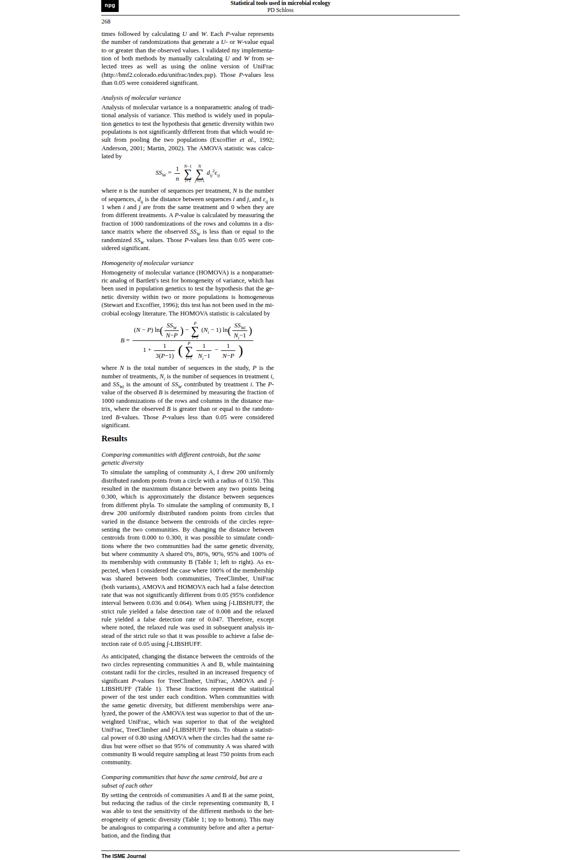npg
Statistical tools used in microbial ecology
PD Schloss
268
times followed by calculating U and W. Each P-value represents the number of randomizations that generate a U- or W-value equal to or greater than the observed values. I validated my implementation of both methods by manually calculating U and W from selected trees as well as using the online version of UniFrac (http://bmf2.colorado.edu/unifrac/index.psp). Those P-values less than 0.05 were considered significant.
Analysis of molecular variance
Analysis of molecular variance is a nonparametric analog of traditional analysis of variance. This method is widely used in population genetics to test the hypothesis that genetic diversity within two populations is not significantly different from that which would result from pooling the two populations (Excoffier et al., 1992; Anderson, 2001; Martin, 2002). The AMOVA statistic was calculated by
SSW = 1 n N−1∑i=1 N∑j=i+1 dij2εij
where n is the number of sequences per treatment, N is the number of sequences, dij is the distance between sequences i and j, and εij is 1 when i and j are from the same treatment and 0 when they are from different treatments. A P-value is calculated by measuring the fraction of 1000 randomizations of the rows and columns in a distance matrix where the observed SSW is less than or equal to the randomized SSW values. Those P-values less than 0.05 were considered significant.
Homogeneity of molecular variance
Homogeneity of molecular variance (HOMOVA) is a nonparametric analog of Bartlett's test for homogeneity of variance, which has been used in population genetics to test the hypothesis that the genetic diversity within two or more populations is homogeneous (Stewart and Excoffier, 1996); this test has not been used in the microbial ecology literature. The HOMOVA statistic is calculated by
B = (N − P) ln(SSW N−P) − P∑i=1 (Ni − 1) ln(SSWi Ni−1) 1 + 13(P−1) ( P∑i=1 1 Ni−1 − 1 N−P )
where N is the total number of sequences in the study, P is the number of treatments, Ni is the number of sequences in treatment i, and SSWi is the amount of SSW contributed by treatment i. The P-value of the observed B is determined by measuring the fraction of 1000 randomizations of the rows and columns in the distance matrix, where the observed B is greater than or equal to the randomized B-values. Those P-values less than 0.05 were considered significant.
Results
Comparing communities with different centroids, but the same genetic diversity
To simulate the sampling of community A, I drew 200 uniformly distributed random points from a circle with a radius of 0.150. This resulted in the maximum distance between any two points being 0.300, which is approximately the distance between sequences from different phyla. To simulate the sampling of community B, I drew 200 uniformly distributed random points from circles that varied in the distance between the centroids of the circles representing the two communities. By changing the distance between centroids from 0.000 to 0.300, it was possible to simulate conditions where the two communities had the same genetic diversity, but where community A shared 0%, 80%, 90%, 95% and 100% of its membership with community B (Table 1; left to right). As expected, when I considered the case where 100% of the membership was shared between both communities, TreeClimber, UniFrac (both variants), AMOVA and HOMOVA each had a false detection rate that was not significantly different from 0.05 (95% confidence interval between 0.036 and 0.064). When using ∫-LIBSHUFF, the strict rule yielded a false detection rate of 0.008 and the relaxed rule yielded a false detection rate of 0.047. Therefore, except where noted, the relaxed rule was used in subsequent analysis instead of the strict rule so that it was possible to achieve a false detection rate of 0.05 using ∫-LIBSHUFF.
As anticipated, changing the distance between the centroids of the two circles representing communities A and B, while maintaining constant radii for the circles, resulted in an increased frequency of significant P-values for TreeClimber, UniFrac, AMOVA and ∫-LIBSHUFF (Table 1). These fractions represent the statistical power of the test under each condition. When communities with the same genetic diversity, but different memberships were analyzed, the power of the AMOVA test was superior to that of the unweighted UniFrac, which was superior to that of the weighted UniFrac, TreeClimber and ∫-LIBSHUFF tests. To obtain a statistical power of 0.80 using AMOVA when the circles had the same radius but were offset so that 95% of community A was shared with community B would require sampling at least 750 points from each community.
Comparing communities that have the same centroid, but are a subset of each other
By setting the centroids of communities A and B at the same point, but reducing the radius of the circle representing community B, I was able to test the sensitivity of the different methods to the heterogeneity of genetic diversity (Table 1; top to bottom). This may be analogous to comparing a community before and after a perturbation, and the finding that
The ISME Journal